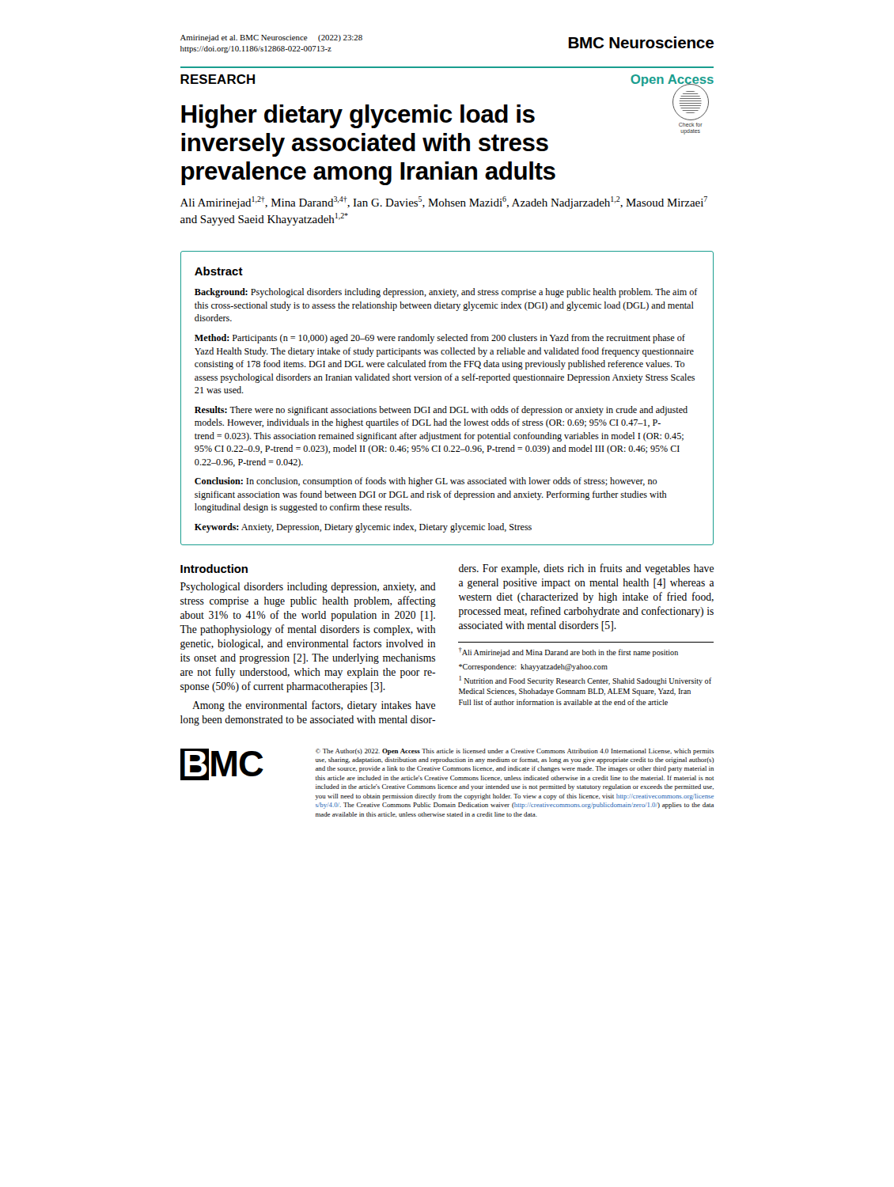Amirinejad et al. BMC Neuroscience (2022) 23:28 https://doi.org/10.1186/s12868-022-00713-z
BMC Neuroscience
RESEARCH
Open Access
Check for
updates
Higher dietary glycemic load is inversely associated with stress prevalence among Iranian adults
Ali Amirinejad1,2†, Mina Darand3,4†, Ian G. Davies5, Mohsen Mazidi6, Azadeh Nadjarzadeh1,2, Masoud Mirzaei7 and Sayyed Saeid Khayyatzadeh1,2*
Abstract
Background: Psychological disorders including depression, anxiety, and stress comprise a huge public health problem. The aim of this cross-sectional study is to assess the relationship between dietary glycemic index (DGI) and glycemic load (DGL) and mental disorders.
Method: Participants (n = 10,000) aged 20–69 were randomly selected from 200 clusters in Yazd from the recruitment phase of Yazd Health Study. The dietary intake of study participants was collected by a reliable and validated food frequency questionnaire consisting of 178 food items. DGI and DGL were calculated from the FFQ data using previously published reference values. To assess psychological disorders an Iranian validated short version of a self-reported questionnaire Depression Anxiety Stress Scales 21 was used.
Results: There were no significant associations between DGI and DGL with odds of depression or anxiety in crude and adjusted models. However, individuals in the highest quartiles of DGL had the lowest odds of stress (OR: 0.69; 95% CI 0.47–1, P-trend = 0.023). This association remained significant after adjustment for potential confounding variables in model I (OR: 0.45; 95% CI 0.22–0.9, P-trend = 0.023), model II (OR: 0.46; 95% CI 0.22–0.96, P-trend = 0.039) and model III (OR: 0.46; 95% CI 0.22–0.96, P-trend = 0.042).
Conclusion: In conclusion, consumption of foods with higher GL was associated with lower odds of stress; however, no significant association was found between DGI or DGL and risk of depression and anxiety. Performing further studies with longitudinal design is suggested to confirm these results.
Keywords: Anxiety, Depression, Dietary glycemic index, Dietary glycemic load, Stress
Introduction
Psychological disorders including depression, anxiety, and stress comprise a huge public health problem, affecting about 31% to 41% of the world population in 2020 [1]. The pathophysiology of mental disorders is complex, with genetic, biological, and environmental factors involved in its onset and progression [2]. The underlying mechanisms are not fully understood, which may explain the poor response (50%) of current pharmacotherapies [3].
Among the environmental factors, dietary intakes have long been demonstrated to be associated with mental disorders. For example, diets rich in fruits and vegetables have a general positive impact on mental health [4] whereas a western diet (characterized by high intake of fried food, processed meat, refined carbohydrate and confectionary) is associated with mental disorders [5].
†Ali Amirinejad and Mina Darand are both in the first name position
*Correspondence: khayyatzadeh@yahoo.com
1 Nutrition and Food Security Research Center, Shahid Sadoughi University of Medical Sciences, Shohadaye Gomnam BLD, ALEM Square, Yazd, Iran
Full list of author information is available at the end of the article
BMC
© The Author(s) 2022. Open Access This article is licensed under a Creative Commons Attribution 4.0 International License, which permits use, sharing, adaptation, distribution and reproduction in any medium or format, as long as you give appropriate credit to the original author(s) and the source, provide a link to the Creative Commons licence, and indicate if changes were made. The images or other third party material in this article are included in the article's Creative Commons licence, unless indicated otherwise in a credit line to the material. If material is not included in the article's Creative Commons licence and your intended use is not permitted by statutory regulation or exceeds the permitted use, you will need to obtain permission directly from the copyright holder. To view a copy of this licence, visit http://creativecommons.org/licenses/by/4.0/. The Creative Commons Public Domain Dedication waiver (http://creativecommons.org/publicdomain/zero/1.0/) applies to the data made available in this article, unless otherwise stated in a credit line to the data.